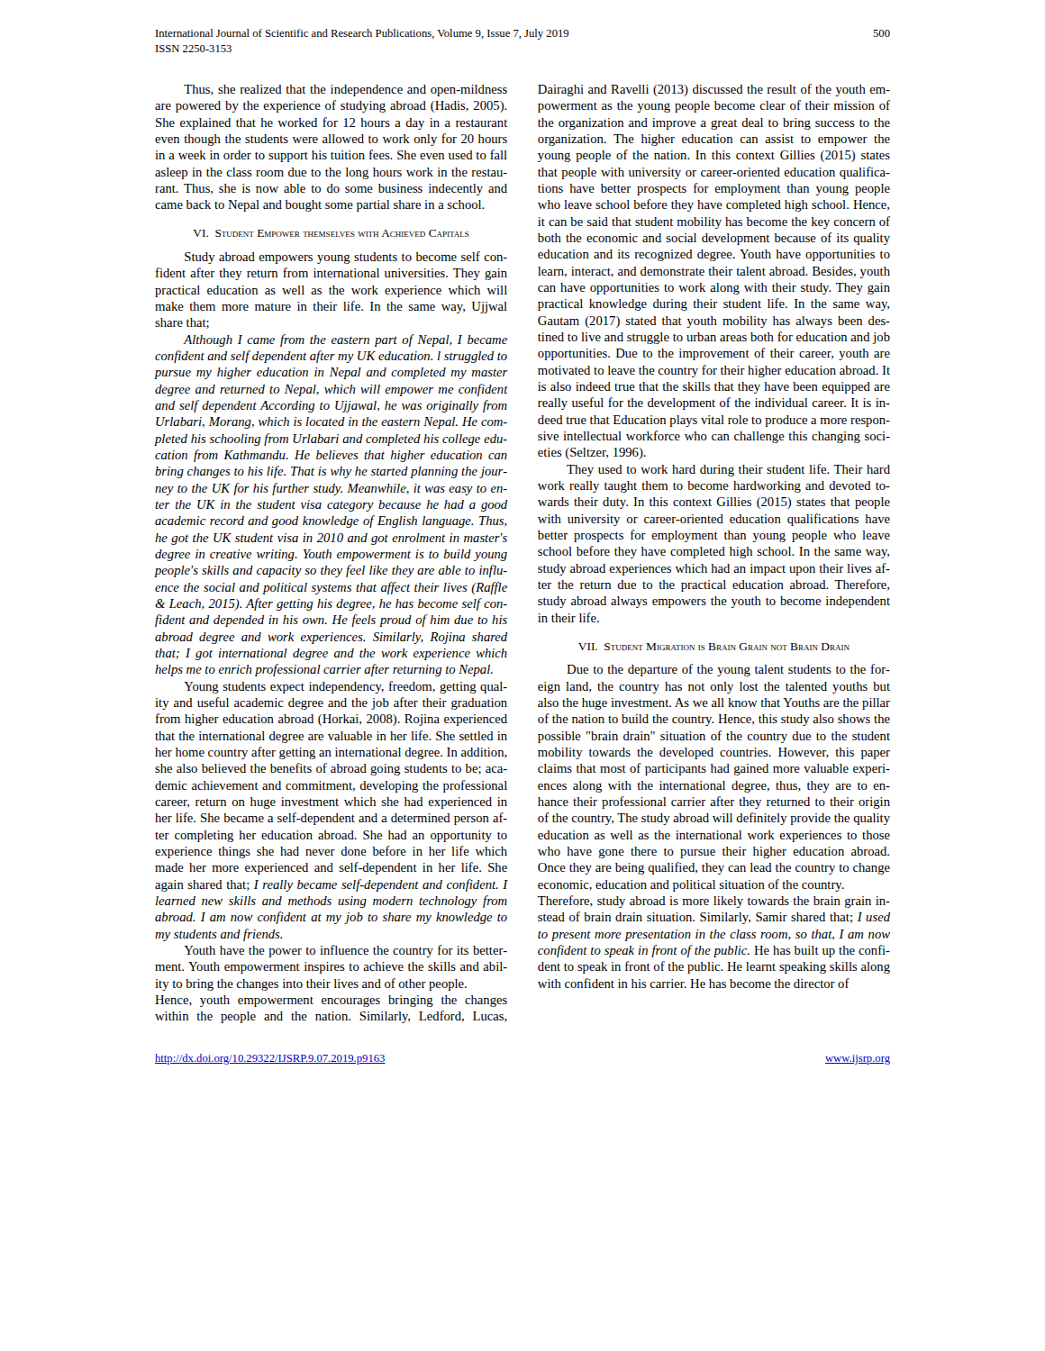International Journal of Scientific and Research Publications, Volume 9, Issue 7, July 2019
ISSN 2250-3153 500
Thus, she realized that the independence and open-mildness are powered by the experience of studying abroad (Hadis, 2005). She explained that he worked for 12 hours a day in a restaurant even though the students were allowed to work only for 20 hours in a week in order to support his tuition fees. She even used to fall asleep in the class room due to the long hours work in the restaurant. Thus, she is now able to do some business indecently and came back to Nepal and bought some partial share in a school.
VI. Student Empower themselves with Achieved Capitals
Study abroad empowers young students to become self confident after they return from international universities. They gain practical education as well as the work experience which will make them more mature in their life. In the same way, Ujjwal share that;
Although I came from the eastern part of Nepal, I became confident and self dependent after my UK education. l struggled to pursue my higher education in Nepal and completed my master degree and returned to Nepal, which will empower me confident and self dependent According to Ujjawal, he was originally from Urlabari, Morang, which is located in the eastern Nepal. He completed his schooling from Urlabari and completed his college education from Kathmandu. He believes that higher education can bring changes to his life. That is why he started planning the journey to the UK for his further study. Meanwhile, it was easy to enter the UK in the student visa category because he had a good academic record and good knowledge of English language. Thus, he got the UK student visa in 2010 and got enrolment in master's degree in creative writing. Youth empowerment is to build young people's skills and capacity so they feel like they are able to influence the social and political systems that affect their lives (Raffle & Leach, 2015). After getting his degree, he has become self confident and depended in his own. He feels proud of him due to his abroad degree and work experiences. Similarly, Rojina shared that; I got international degree and the work experience which helps me to enrich professional carrier after returning to Nepal.
Young students expect independency, freedom, getting quality and useful academic degree and the job after their graduation from higher education abroad (Horkai, 2008). Rojina experienced that the international degree are valuable in her life. She settled in her home country after getting an international degree. In addition, she also believed the benefits of abroad going students to be; academic achievement and commitment, developing the professional career, return on huge investment which she had experienced in her life. She became a self-dependent and a determined person after completing her education abroad. She had an opportunity to experience things she had never done before in her life which made her more experienced and self-dependent in her life. She again shared that; I really became self-dependent and confident. I learned new skills and methods using modern technology from abroad. I am now confident at my job to share my knowledge to my students and friends.
Youth have the power to influence the country for its betterment. Youth empowerment inspires to achieve the skills and ability to bring the changes into their lives and of other people.
Hence, youth empowerment encourages bringing the changes within the people and the nation. Similarly, Ledford, Lucas, Dairaghi and Ravelli (2013) discussed the result of the youth empowerment as the young people become clear of their mission of the organization and improve a great deal to bring success to the organization. The higher education can assist to empower the young people of the nation. In this context Gillies (2015) states that people with university or career-oriented education qualifications have better prospects for employment than young people who leave school before they have completed high school. Hence, it can be said that student mobility has become the key concern of both the economic and social development because of its quality education and its recognized degree. Youth have opportunities to learn, interact, and demonstrate their talent abroad. Besides, youth can have opportunities to work along with their study. They gain practical knowledge during their student life. In the same way, Gautam (2017) stated that youth mobility has always been destined to live and struggle to urban areas both for education and job opportunities. Due to the improvement of their career, youth are motivated to leave the country for their higher education abroad. It is also indeed true that the skills that they have been equipped are really useful for the development of the individual career. It is indeed true that Education plays vital role to produce a more responsive intellectual workforce who can challenge this changing societies (Seltzer, 1996).
They used to work hard during their student life. Their hard work really taught them to become hardworking and devoted towards their duty. In this context Gillies (2015) states that people with university or career-oriented education qualifications have better prospects for employment than young people who leave school before they have completed high school. In the same way, study abroad experiences which had an impact upon their lives after the return due to the practical education abroad. Therefore, study abroad always empowers the youth to become independent in their life.
VII. Student Migration is Brain Grain not Brain Drain
Due to the departure of the young talent students to the foreign land, the country has not only lost the talented youths but also the huge investment. As we all know that Youths are the pillar of the nation to build the country. Hence, this study also shows the possible "brain drain" situation of the country due to the student mobility towards the developed countries. However, this paper claims that most of participants had gained more valuable experiences along with the international degree, thus, they are to enhance their professional carrier after they returned to their origin of the country, The study abroad will definitely provide the quality education as well as the international work experiences to those who have gone there to pursue their higher education abroad. Once they are being qualified, they can lead the country to change economic, education and political situation of the country.
Therefore, study abroad is more likely towards the brain grain instead of brain drain situation. Similarly, Samir shared that; I used to present more presentation in the class room, so that, I am now confident to speak in front of the public. He has built up the confident to speak in front of the public. He learnt speaking skills along with confident in his carrier. He has become the director of
http://dx.doi.org/10.29322/IJSRP.9.07.2019.p9163 www.ijsrp.org